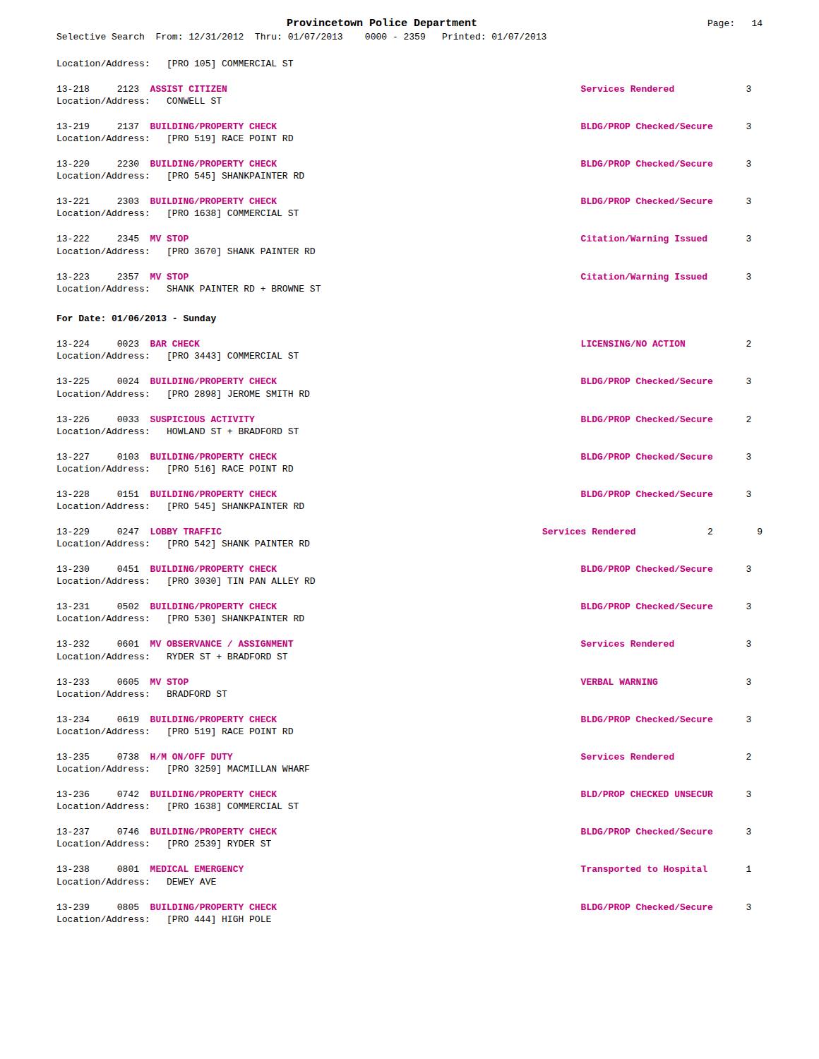Provincetown Police Department Page: 14
Selective Search From: 12/31/2012 Thru: 01/07/2013 0000 - 2359 Printed: 01/07/2013
Location/Address: [PRO 105] COMMERCIAL ST
13-2182123 ASSIST CITIZEN Services Rendered 3
Location/Address: CONWELL ST
13-2192137 BUILDING/PROPERTY CHECK BLDG/PROP Checked/Secure 3
Location/Address: [PRO 519] RACE POINT RD
13-2202230 BUILDING/PROPERTY CHECK BLDG/PROP Checked/Secure 3
Location/Address: [PRO 545] SHANKPAINTER RD
13-2212303 BUILDING/PROPERTY CHECK BLDG/PROP Checked/Secure 3
Location/Address: [PRO 1638] COMMERCIAL ST
13-2222345 MV STOP Citation/Warning Issued 3
Location/Address: [PRO 3670] SHANK PAINTER RD
13-2232357 MV STOP Citation/Warning Issued 3
Location/Address: SHANK PAINTER RD + BROWNE ST
For Date: 01/06/2013 - Sunday
13-2240023 BAR CHECK LICENSING/NO ACTION 2
Location/Address: [PRO 3443] COMMERCIAL ST
13-2250024 BUILDING/PROPERTY CHECK BLDG/PROP Checked/Secure 3
Location/Address: [PRO 2898] JEROME SMITH RD
13-2260033 SUSPICIOUS ACTIVITY BLDG/PROP Checked/Secure 2
Location/Address: HOWLAND ST + BRADFORD ST
13-2270103 BUILDING/PROPERTY CHECK BLDG/PROP Checked/Secure 3
Location/Address: [PRO 516] RACE POINT RD
13-2280151 BUILDING/PROPERTY CHECK BLDG/PROP Checked/Secure 3
Location/Address: [PRO 545] SHANKPAINTER RD
13-2290247 LOBBY TRAFFIC Services Rendered 29
Location/Address: [PRO 542] SHANK PAINTER RD
13-2300451 BUILDING/PROPERTY CHECK BLDG/PROP Checked/Secure 3
Location/Address: [PRO 3030] TIN PAN ALLEY RD
13-2310502 BUILDING/PROPERTY CHECK BLDG/PROP Checked/Secure 3
Location/Address: [PRO 530] SHANKPAINTER RD
13-2320601 MV OBSERVANCE / ASSIGNMENT Services Rendered 3
Location/Address: RYDER ST + BRADFORD ST
13-2330605 MV STOP VERBAL WARNING 3
Location/Address: BRADFORD ST
13-2340619 BUILDING/PROPERTY CHECK BLDG/PROP Checked/Secure 3
Location/Address: [PRO 519] RACE POINT RD
13-2350738 H/M ON/OFF DUTY Services Rendered 2
Location/Address: [PRO 3259] MACMILLAN WHARF
13-2360742 BUILDING/PROPERTY CHECK BLD/PROP CHECKED UNSECUR 3
Location/Address: [PRO 1638] COMMERCIAL ST
13-2370746 BUILDING/PROPERTY CHECK BLDG/PROP Checked/Secure 3
Location/Address: [PRO 2539] RYDER ST
13-2380801 MEDICAL EMERGENCY Transported to Hospital 1
Location/Address: DEWEY AVE
13-2390805 BUILDING/PROPERTY CHECK BLDG/PROP Checked/Secure 3
Location/Address: [PRO 444] HIGH POLE